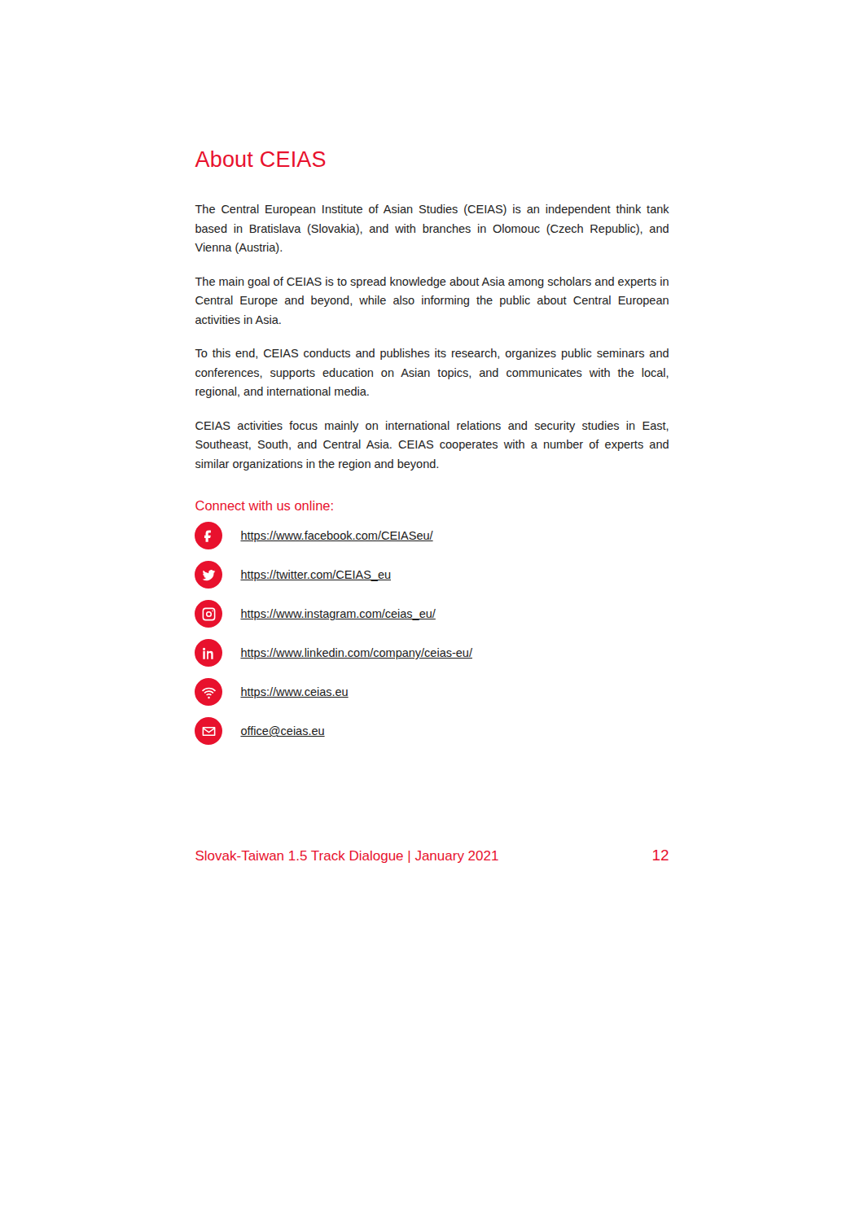About CEIAS
The Central European Institute of Asian Studies (CEIAS) is an independent think tank based in Bratislava (Slovakia), and with branches in Olomouc (Czech Republic), and Vienna (Austria).
The main goal of CEIAS is to spread knowledge about Asia among scholars and experts in Central Europe and beyond, while also informing the public about Central European activities in Asia.
To this end, CEIAS conducts and publishes its research, organizes public seminars and conferences, supports education on Asian topics, and communicates with the local, regional, and international media.
CEIAS activities focus mainly on international relations and security studies in East, Southeast, South, and Central Asia. CEIAS cooperates with a number of experts and similar organizations in the region and beyond.
Connect with us online:
https://www.facebook.com/CEIASeu/
https://twitter.com/CEIAS_eu
https://www.instagram.com/ceias_eu/
https://www.linkedin.com/company/ceias-eu/
https://www.ceias.eu
office@ceias.eu
Slovak-Taiwan 1.5 Track Dialogue | January 2021 12